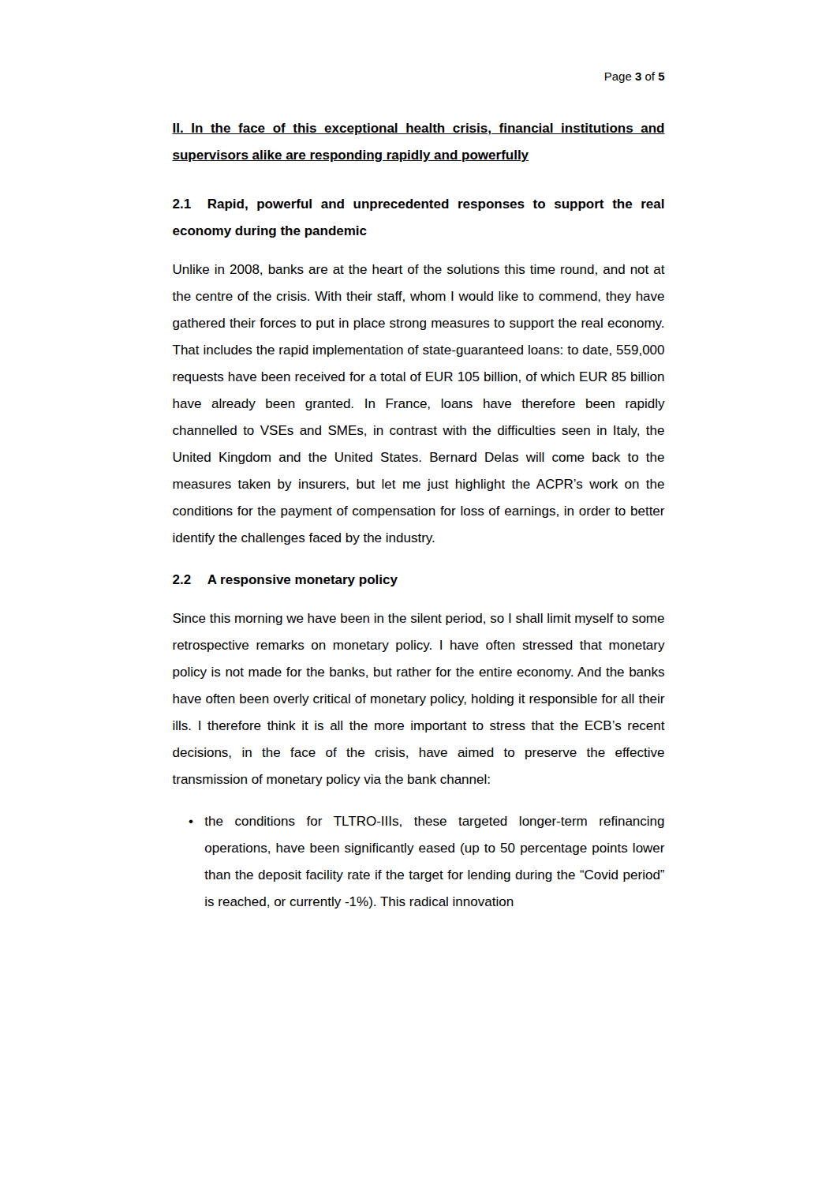Page 3 of 5
II. In the face of this exceptional health crisis, financial institutions and supervisors alike are responding rapidly and powerfully
2.1 Rapid, powerful and unprecedented responses to support the real economy during the pandemic
Unlike in 2008, banks are at the heart of the solutions this time round, and not at the centre of the crisis. With their staff, whom I would like to commend, they have gathered their forces to put in place strong measures to support the real economy. That includes the rapid implementation of state-guaranteed loans: to date, 559,000 requests have been received for a total of EUR 105 billion, of which EUR 85 billion have already been granted. In France, loans have therefore been rapidly channelled to VSEs and SMEs, in contrast with the difficulties seen in Italy, the United Kingdom and the United States. Bernard Delas will come back to the measures taken by insurers, but let me just highlight the ACPR’s work on the conditions for the payment of compensation for loss of earnings, in order to better identify the challenges faced by the industry.
2.2 A responsive monetary policy
Since this morning we have been in the silent period, so I shall limit myself to some retrospective remarks on monetary policy. I have often stressed that monetary policy is not made for the banks, but rather for the entire economy. And the banks have often been overly critical of monetary policy, holding it responsible for all their ills. I therefore think it is all the more important to stress that the ECB’s recent decisions, in the face of the crisis, have aimed to preserve the effective transmission of monetary policy via the bank channel:
the conditions for TLTRO-IIIs, these targeted longer-term refinancing operations, have been significantly eased (up to 50 percentage points lower than the deposit facility rate if the target for lending during the “Covid period” is reached, or currently -1%). This radical innovation